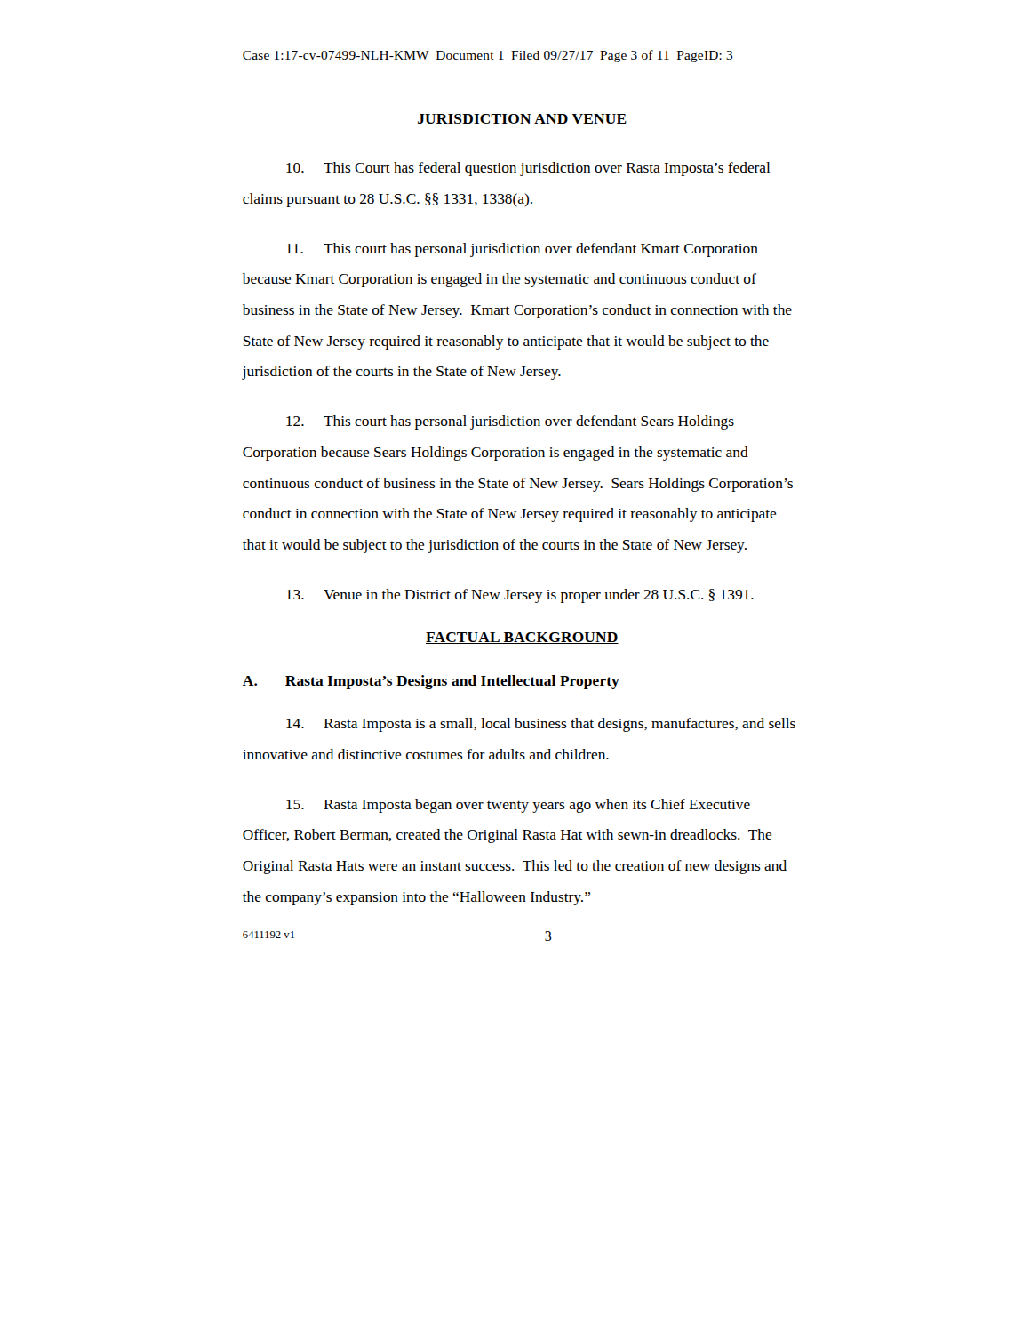Case 1:17-cv-07499-NLH-KMW Document 1 Filed 09/27/17 Page 3 of 11 PageID: 3
JURISDICTION AND VENUE
10. This Court has federal question jurisdiction over Rasta Imposta’s federal claims pursuant to 28 U.S.C. §§ 1331, 1338(a).
11. This court has personal jurisdiction over defendant Kmart Corporation because Kmart Corporation is engaged in the systematic and continuous conduct of business in the State of New Jersey. Kmart Corporation’s conduct in connection with the State of New Jersey required it reasonably to anticipate that it would be subject to the jurisdiction of the courts in the State of New Jersey.
12. This court has personal jurisdiction over defendant Sears Holdings Corporation because Sears Holdings Corporation is engaged in the systematic and continuous conduct of business in the State of New Jersey. Sears Holdings Corporation’s conduct in connection with the State of New Jersey required it reasonably to anticipate that it would be subject to the jurisdiction of the courts in the State of New Jersey.
13. Venue in the District of New Jersey is proper under 28 U.S.C. § 1391.
FACTUAL BACKGROUND
A. Rasta Imposta’s Designs and Intellectual Property
14. Rasta Imposta is a small, local business that designs, manufactures, and sells innovative and distinctive costumes for adults and children.
15. Rasta Imposta began over twenty years ago when its Chief Executive Officer, Robert Berman, created the Original Rasta Hat with sewn-in dreadlocks. The Original Rasta Hats were an instant success. This led to the creation of new designs and the company’s expansion into the “Halloween Industry.”
6411192 v1
3